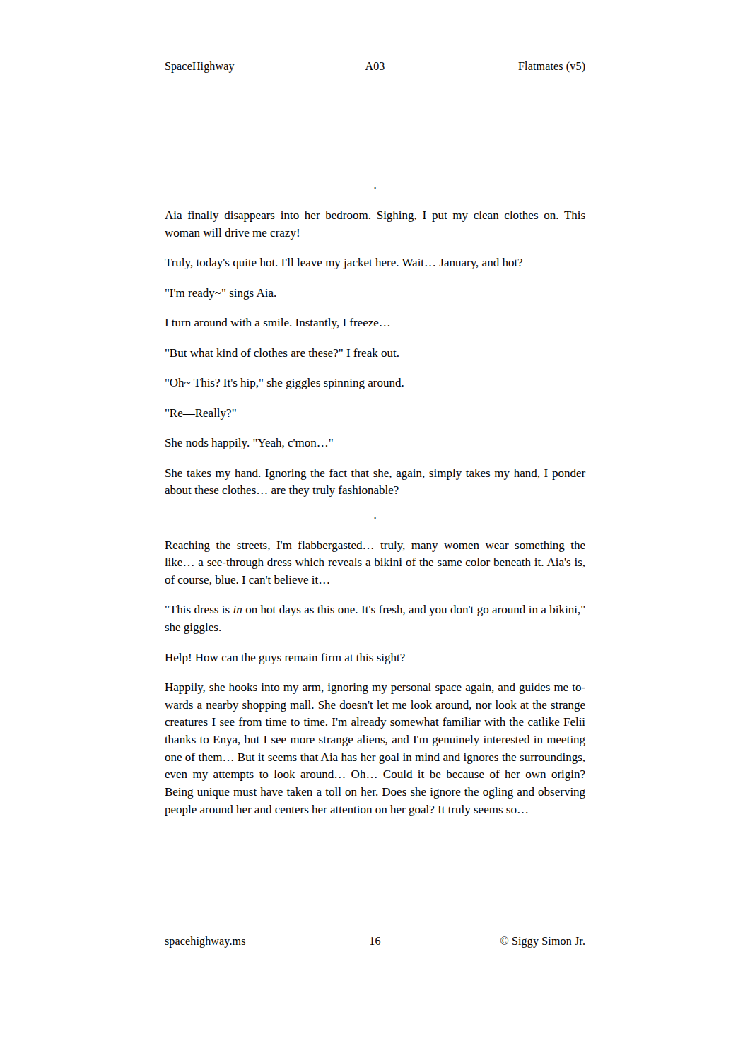SpaceHighway
A03
Flatmates (v5)
Aia finally disappears into her bedroom. Sighing, I put my clean clothes on. This woman will drive me crazy!
Truly, today's quite hot. I'll leave my jacket here. Wait… January, and hot?
"I'm ready~" sings Aia.
I turn around with a smile. Instantly, I freeze…
"But what kind of clothes are these?" I freak out.
"Oh~ This? It's hip," she giggles spinning around.
"Re—Really?"
She nods happily. "Yeah, c'mon…"
She takes my hand. Ignoring the fact that she, again, simply takes my hand, I ponder about these clothes… are they truly fashionable?
Reaching the streets, I'm flabbergasted… truly, many women wear something the like… a see-through dress which reveals a bikini of the same color beneath it. Aia's is, of course, blue. I can't believe it…
"This dress is in on hot days as this one. It's fresh, and you don't go around in a bikini," she giggles.
Help! How can the guys remain firm at this sight?
Happily, she hooks into my arm, ignoring my personal space again, and guides me towards a nearby shopping mall. She doesn't let me look around, nor look at the strange creatures I see from time to time. I'm already somewhat familiar with the catlike Felii thanks to Enya, but I see more strange aliens, and I'm genuinely interested in meeting one of them… But it seems that Aia has her goal in mind and ignores the surroundings, even my attempts to look around… Oh… Could it be because of her own origin? Being unique must have taken a toll on her. Does she ignore the ogling and observing people around her and centers her attention on her goal? It truly seems so…
spacehighway.ms
16
© Siggy Simon Jr.